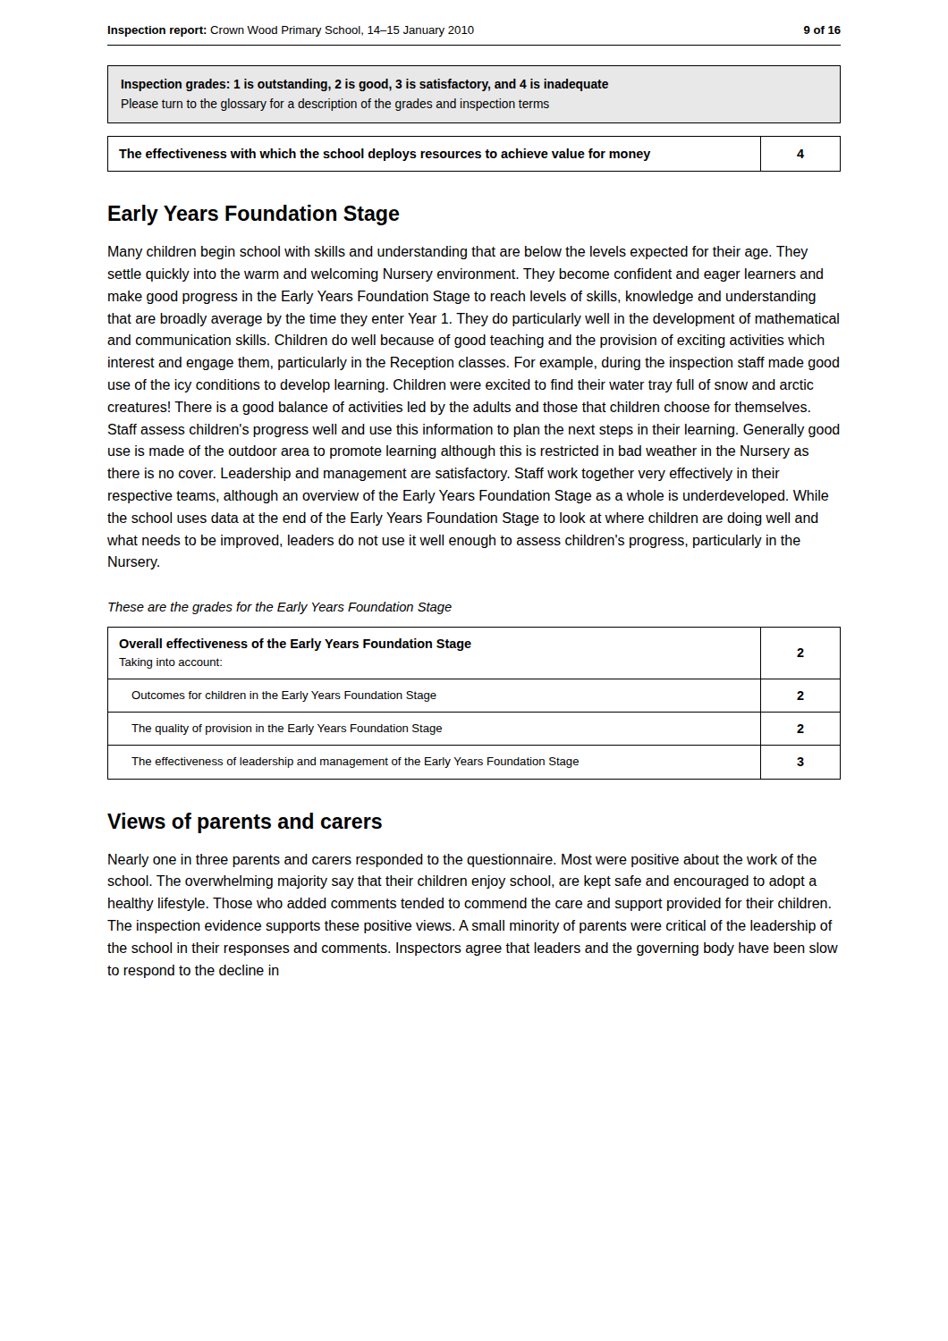Inspection report: Crown Wood Primary School, 14–15 January 2010
9 of 16
Inspection grades: 1 is outstanding, 2 is good, 3 is satisfactory, and 4 is inadequate
Please turn to the glossary for a description of the grades and inspection terms
| The effectiveness with which the school deploys resources to achieve value for money | 4 |
Early Years Foundation Stage
Many children begin school with skills and understanding that are below the levels expected for their age. They settle quickly into the warm and welcoming Nursery environment. They become confident and eager learners and make good progress in the Early Years Foundation Stage to reach levels of skills, knowledge and understanding that are broadly average by the time they enter Year 1. They do particularly well in the development of mathematical and communication skills. Children do well because of good teaching and the provision of exciting activities which interest and engage them, particularly in the Reception classes. For example, during the inspection staff made good use of the icy conditions to develop learning. Children were excited to find their water tray full of snow and arctic creatures! There is a good balance of activities led by the adults and those that children choose for themselves. Staff assess children's progress well and use this information to plan the next steps in their learning. Generally good use is made of the outdoor area to promote learning although this is restricted in bad weather in the Nursery as there is no cover. Leadership and management are satisfactory. Staff work together very effectively in their respective teams, although an overview of the Early Years Foundation Stage as a whole is underdeveloped. While the school uses data at the end of the Early Years Foundation Stage to look at where children are doing well and what needs to be improved, leaders do not use it well enough to assess children's progress, particularly in the Nursery.
These are the grades for the Early Years Foundation Stage
| Overall effectiveness of the Early Years Foundation Stage | 2 |
| Taking into account: |
| Outcomes for children in the Early Years Foundation Stage | 2 |
| The quality of provision in the Early Years Foundation Stage | 2 |
| The effectiveness of leadership and management of the Early Years Foundation Stage | 3 |
Views of parents and carers
Nearly one in three parents and carers responded to the questionnaire. Most were positive about the work of the school. The overwhelming majority say that their children enjoy school, are kept safe and encouraged to adopt a healthy lifestyle. Those who added comments tended to commend the care and support provided for their children. The inspection evidence supports these positive views. A small minority of parents were critical of the leadership of the school in their responses and comments. Inspectors agree that leaders and the governing body have been slow to respond to the decline in